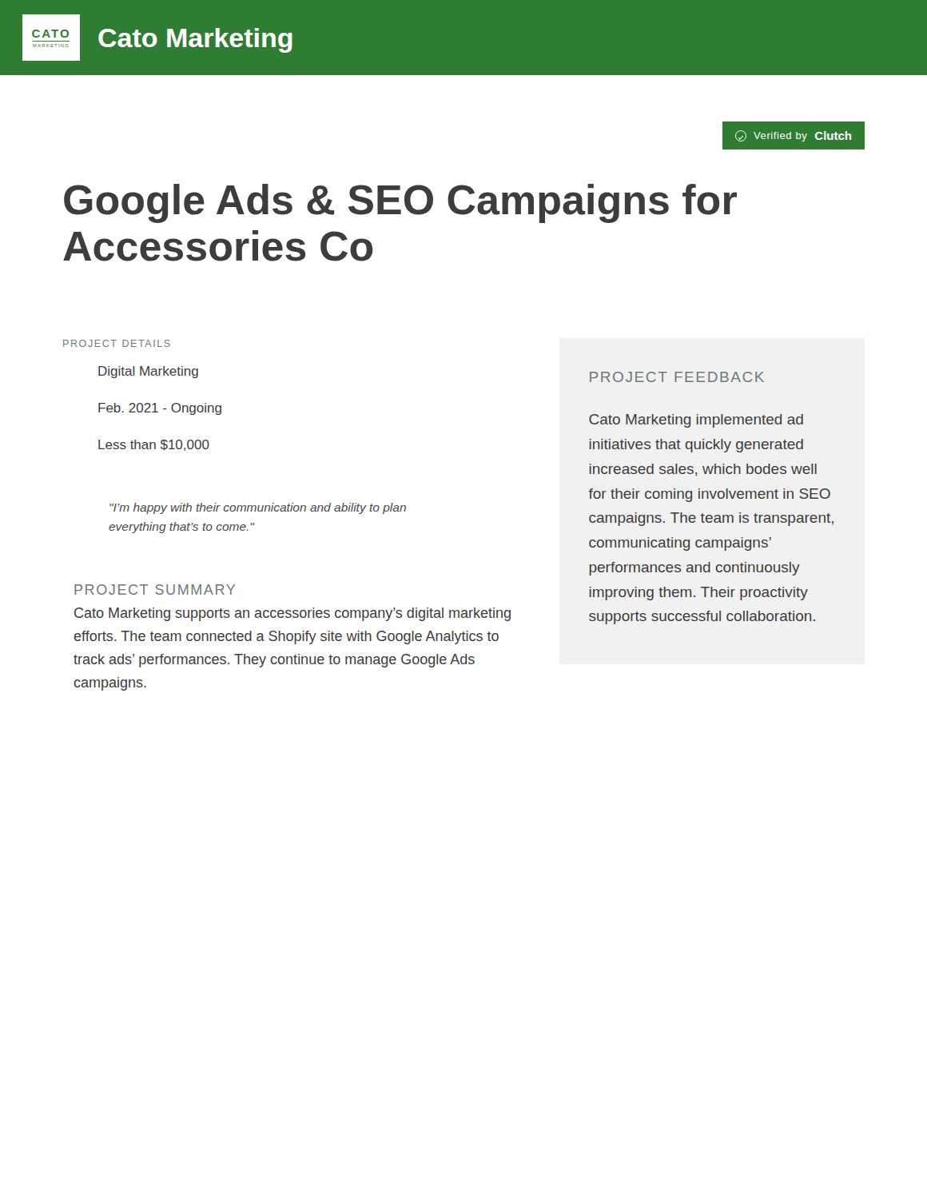CATO MARKETING
Cato Marketing
Verified by Clutch
Google Ads & SEO Campaigns for Accessories Co
Project details
Digital Marketing
Feb. 2021 - Ongoing
Less than $10,000
"I’m happy with their communication and ability to plan everything that’s to come."
Project summary
Cato Marketing supports an accessories company’s digital marketing efforts. The team connected a Shopify site with Google Analytics to track ads’ performances. They continue to manage Google Ads campaigns.
Project feedback
Cato Marketing implemented ad initiatives that quickly generated increased sales, which bodes well for their coming involvement in SEO campaigns. The team is transparent, communicating campaigns’ performances and continuously improving them. Their proactivity supports successful collaboration.